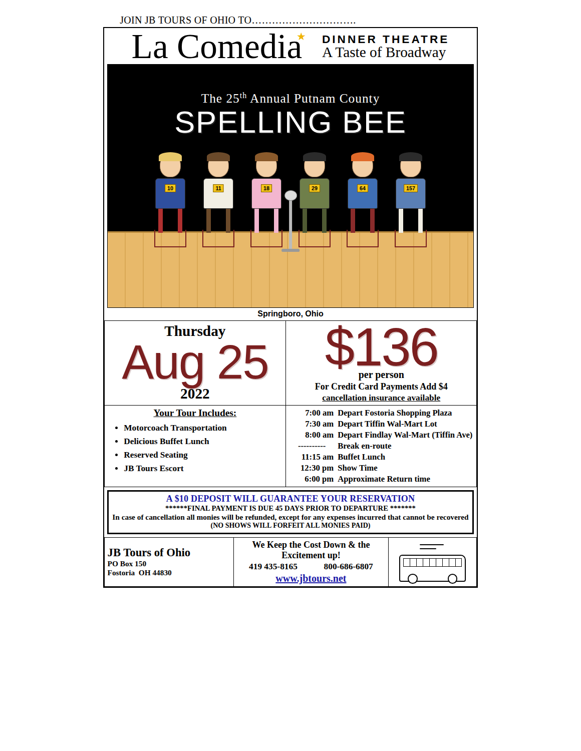JOIN JB TOURS OF OHIO TO………………………….
La Comedia★
DINNER THEATRE
A Taste of Broadway
The 25th Annual Putnam County
SPELLING BEE
10
11
18
29
64
157
Springboro, Ohio
| Thursday Aug 25 2022 | $136 per person For Credit Card Payments Add $4 cancellation insurance available |
| Your Tour Includes: Motorcoach Transportation Delicious Buffet Lunch Reserved Seating JB Tours Escort | / 7:00 am / Depart Fostoria Shopping Plaza / / 7:30 am / Depart Tiffin Wal-Mart Lot / / 8:00 am / Depart Findlay Wal-Mart (Tiffin Ave) / / ---------- / Break en-route / / 11:15 am / Buffet Lunch / / 12:30 pm / Show Time / / 6:00 pm / Approximate Return time / |
A $10 DEPOSIT WILL GUARANTEE YOUR RESERVATION
******FINAL PAYMENT IS DUE 45 DAYS PRIOR TO DEPARTURE *******
In case of cancellation all monies will be refunded, except for any expenses incurred that cannot be recovered
(NO SHOWS WILL FORFEIT ALL MONIES PAID)
| JB Tours of Ohio PO Box 150 Fostoria OH 44830 | We Keep the Cost Down & the Excitement up! 419 435-8165 800-686-6807 www.jbtours.net | |